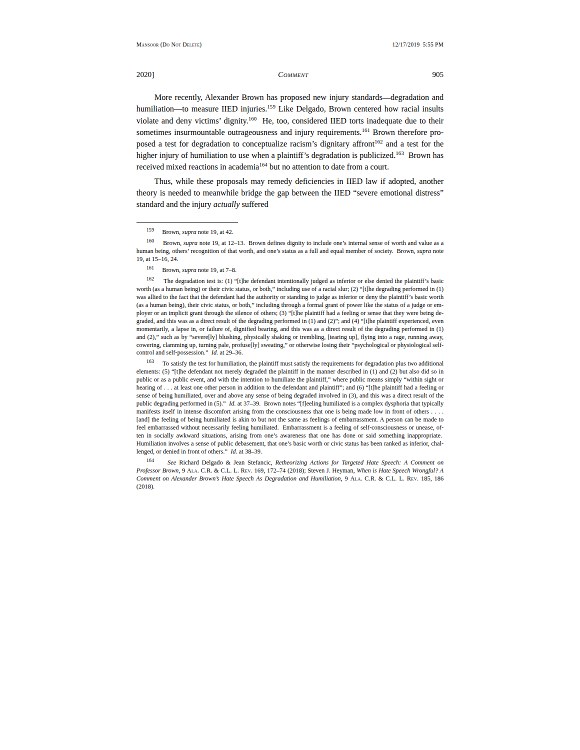Mansoor (Do Not Delete) 12/17/2019 5:55 PM
2020] Comment 905
More recently, Alexander Brown has proposed new injury standards—degradation and humiliation—to measure IIED injuries.159 Like Delgado, Brown centered how racial insults violate and deny victims’ dignity.160 He, too, considered IIED torts inadequate due to their sometimes insurmountable outrageousness and injury requirements.161 Brown therefore proposed a test for degradation to conceptualize racism’s dignitary affront162 and a test for the higher injury of humiliation to use when a plaintiff’s degradation is publicized.163 Brown has received mixed reactions in academia164 but no attention to date from a court.
Thus, while these proposals may remedy deficiencies in IIED law if adopted, another theory is needed to meanwhile bridge the gap between the IIED “severe emotional distress” standard and the injury actually suffered
159 Brown, supra note 19, at 42.
160 Brown, supra note 19, at 12–13. Brown defines dignity to include one’s internal sense of worth and value as a human being, others’ recognition of that worth, and one’s status as a full and equal member of society. Brown, supra note 19, at 15–16, 24.
161 Brown, supra note 19, at 7–8.
162 The degradation test is: (1) “[t]he defendant intentionally judged as inferior or else denied the plaintiff’s basic worth (as a human being) or their civic status, or both,” including use of a racial slur; (2) “[t]he degrading performed in (1) was allied to the fact that the defendant had the authority or standing to judge as inferior or deny the plaintiff’s basic worth (as a human being), their civic status, or both,” including through a formal grant of power like the status of a judge or employer or an implicit grant through the silence of others; (3) “[t]he plaintiff had a feeling or sense that they were being degraded, and this was as a direct result of the degrading performed in (1) and (2)”; and (4) “[t]he plaintiff experienced, even momentarily, a lapse in, or failure of, dignified bearing, and this was as a direct result of the degrading performed in (1) and (2),” such as by “severe[ly] blushing, physically shaking or trembling, [tearing up], flying into a rage, running away, cowering, clamming up, turning pale, profuse[ly] sweating,” or otherwise losing their “psychological or physiological self-control and self-possession.” Id. at 29–36.
163 To satisfy the test for humiliation, the plaintiff must satisfy the requirements for degradation plus two additional elements: (5) “[t]he defendant not merely degraded the plaintiff in the manner described in (1) and (2) but also did so in public or as a public event, and with the intention to humiliate the plaintiff,” where public means simply “within sight or hearing of . . . at least one other person in addition to the defendant and plaintiff”; and (6) “[t]he plaintiff had a feeling or sense of being humiliated, over and above any sense of being degraded involved in (3), and this was a direct result of the public degrading performed in (5).” Id. at 37–39. Brown notes “[f]eeling humiliated is a complex dysphoria that typically manifests itself in intense discomfort arising from the consciousness that one is being made low in front of others . . . . [and] the feeling of being humiliated is akin to but not the same as feelings of embarrassment. A person can be made to feel embarrassed without necessarily feeling humiliated. Embarrassment is a feeling of self-consciousness or unease, often in socially awkward situations, arising from one’s awareness that one has done or said something inappropriate. Humiliation involves a sense of public debasement, that one’s basic worth or civic status has been ranked as inferior, challenged, or denied in front of others.” Id. at 38–39.
164 See Richard Delgado & Jean Stefancic, Retheorizing Actions for Targeted Hate Speech: A Comment on Professor Brown, 9 Ala. C.R. & C.L. L. Rev. 169, 172–74 (2018); Steven J. Heyman, When is Hate Speech Wrongful? A Comment on Alexander Brown’s Hate Speech As Degradation and Humiliation, 9 Ala. C.R. & C.L. L. Rev. 185, 186 (2018).